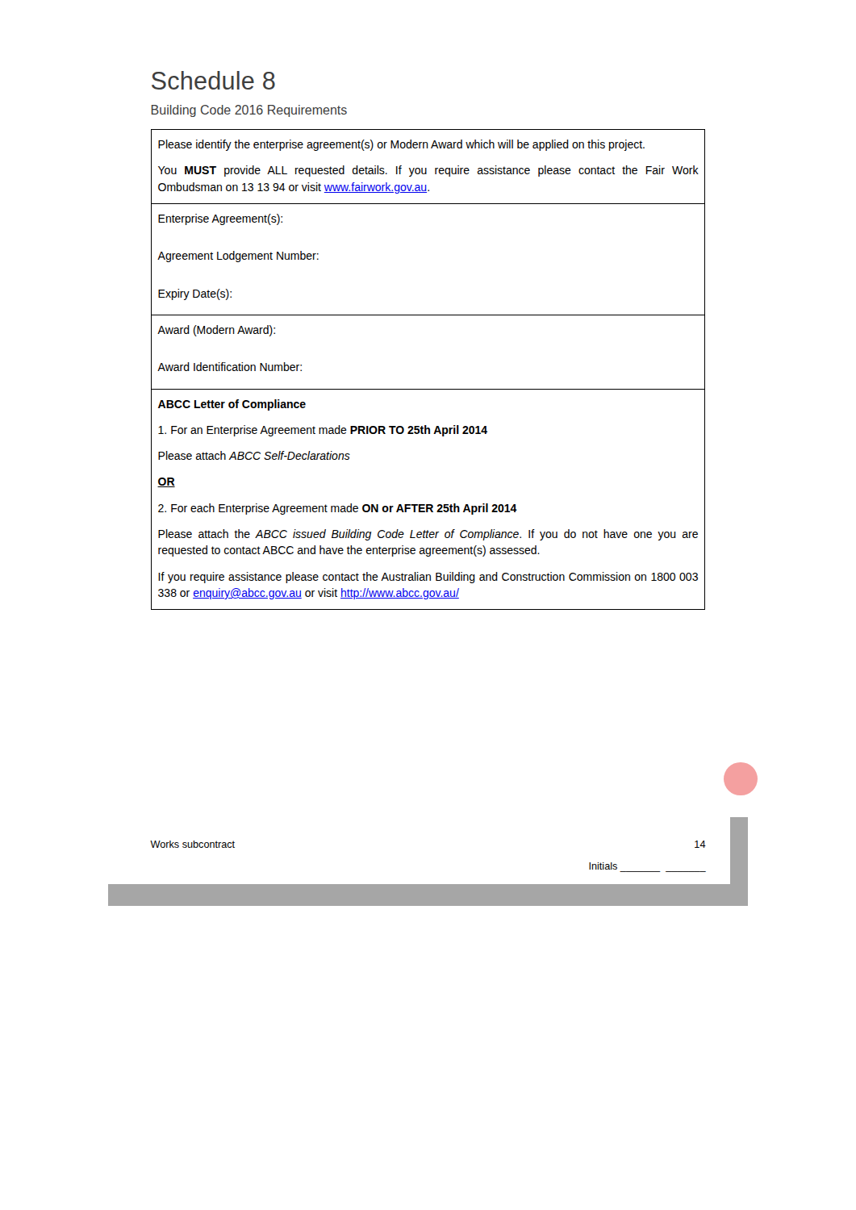Schedule 8
Building Code 2016 Requirements
| Please identify the enterprise agreement(s) or Modern Award which will be applied on this project. You MUST provide ALL requested details. If you require assistance please contact the Fair Work Ombudsman on 13 13 94 or visit www.fairwork.gov.au . |
| Enterprise Agreement(s): Agreement Lodgement Number: Expiry Date(s): |
| Award (Modern Award): Award Identification Number: |
| ABCC Letter of Compliance 1. For an Enterprise Agreement made PRIOR TO 25th April 2014 Please attach ABCC Self-Declarations OR 2. For each Enterprise Agreement made ON or AFTER 25th April 2014 Please attach the ABCC issued Building Code Letter of Compliance . If you do not have one you are requested to contact ABCC and have the enterprise agreement(s) assessed. If you require assistance please contact the Australian Building and Construction Commission on 1800 003 338 or enquiry@abcc.gov.au or visit http://www.abcc.gov.au/ |
Works subcontract 14
Initials _______ _______